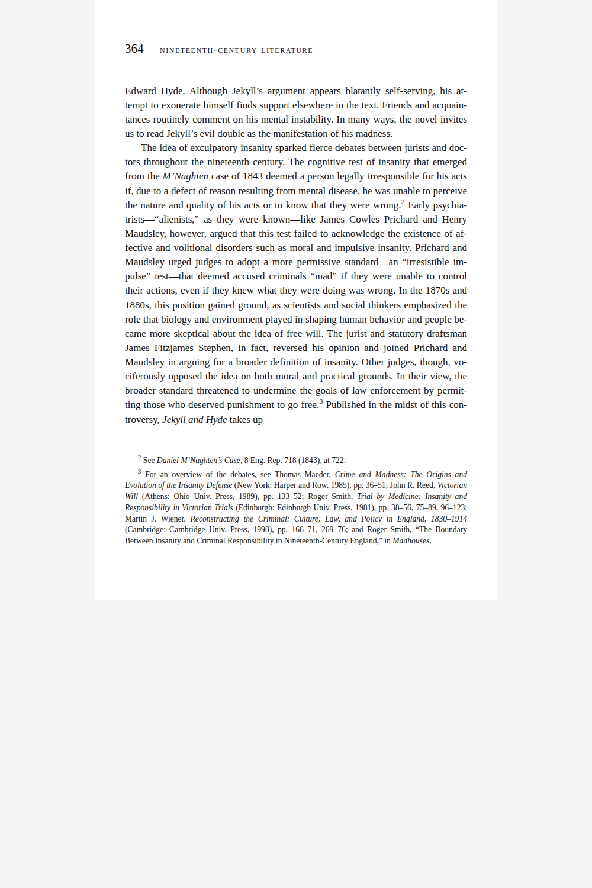364 Nineteenth-Century Literature
Edward Hyde. Although Jekyll’s argument appears blatantly self-serving, his attempt to exonerate himself finds support elsewhere in the text. Friends and acquaintances routinely comment on his mental instability. In many ways, the novel invites us to read Jekyll’s evil double as the manifestation of his madness.
The idea of exculpatory insanity sparked fierce debates between jurists and doctors throughout the nineteenth century. The cognitive test of insanity that emerged from the M’Naghten case of 1843 deemed a person legally irresponsible for his acts if, due to a defect of reason resulting from mental disease, he was unable to perceive the nature and quality of his acts or to know that they were wrong.2 Early psychiatrists—“alienists,” as they were known—like James Cowles Prichard and Henry Maudsley, however, argued that this test failed to acknowledge the existence of affective and volitional disorders such as moral and impulsive insanity. Prichard and Maudsley urged judges to adopt a more permissive standard—an “irresistible impulse” test—that deemed accused criminals “mad” if they were unable to control their actions, even if they knew what they were doing was wrong. In the 1870s and 1880s, this position gained ground, as scientists and social thinkers emphasized the role that biology and environment played in shaping human behavior and people became more skeptical about the idea of free will. The jurist and statutory draftsman James Fitzjames Stephen, in fact, reversed his opinion and joined Prichard and Maudsley in arguing for a broader definition of insanity. Other judges, though, vociferously opposed the idea on both moral and practical grounds. In their view, the broader standard threatened to undermine the goals of law enforcement by permitting those who deserved punishment to go free.3 Published in the midst of this controversy, Jekyll and Hyde takes up
2 See Daniel M’Naghten’s Case, 8 Eng. Rep. 718 (1843), at 722.
3 For an overview of the debates, see Thomas Maeder, Crime and Madness: The Origins and Evolution of the Insanity Defense (New York: Harper and Row, 1985), pp. 36–51; John R. Reed, Victorian Will (Athens: Ohio Univ. Press, 1989), pp. 133–52; Roger Smith, Trial by Medicine: Insanity and Responsibility in Victorian Trials (Edinburgh: Edinburgh Univ. Press, 1981), pp. 38–56, 75–89, 96–123; Martin J. Wiener, Reconstructing the Criminal: Culture, Law, and Policy in England, 1830–1914 (Cambridge: Cambridge Univ. Press, 1990), pp. 166–71, 269–76; and Roger Smith, “The Boundary Between Insanity and Criminal Responsibility in Nineteenth-Century England,” in Madhouses,